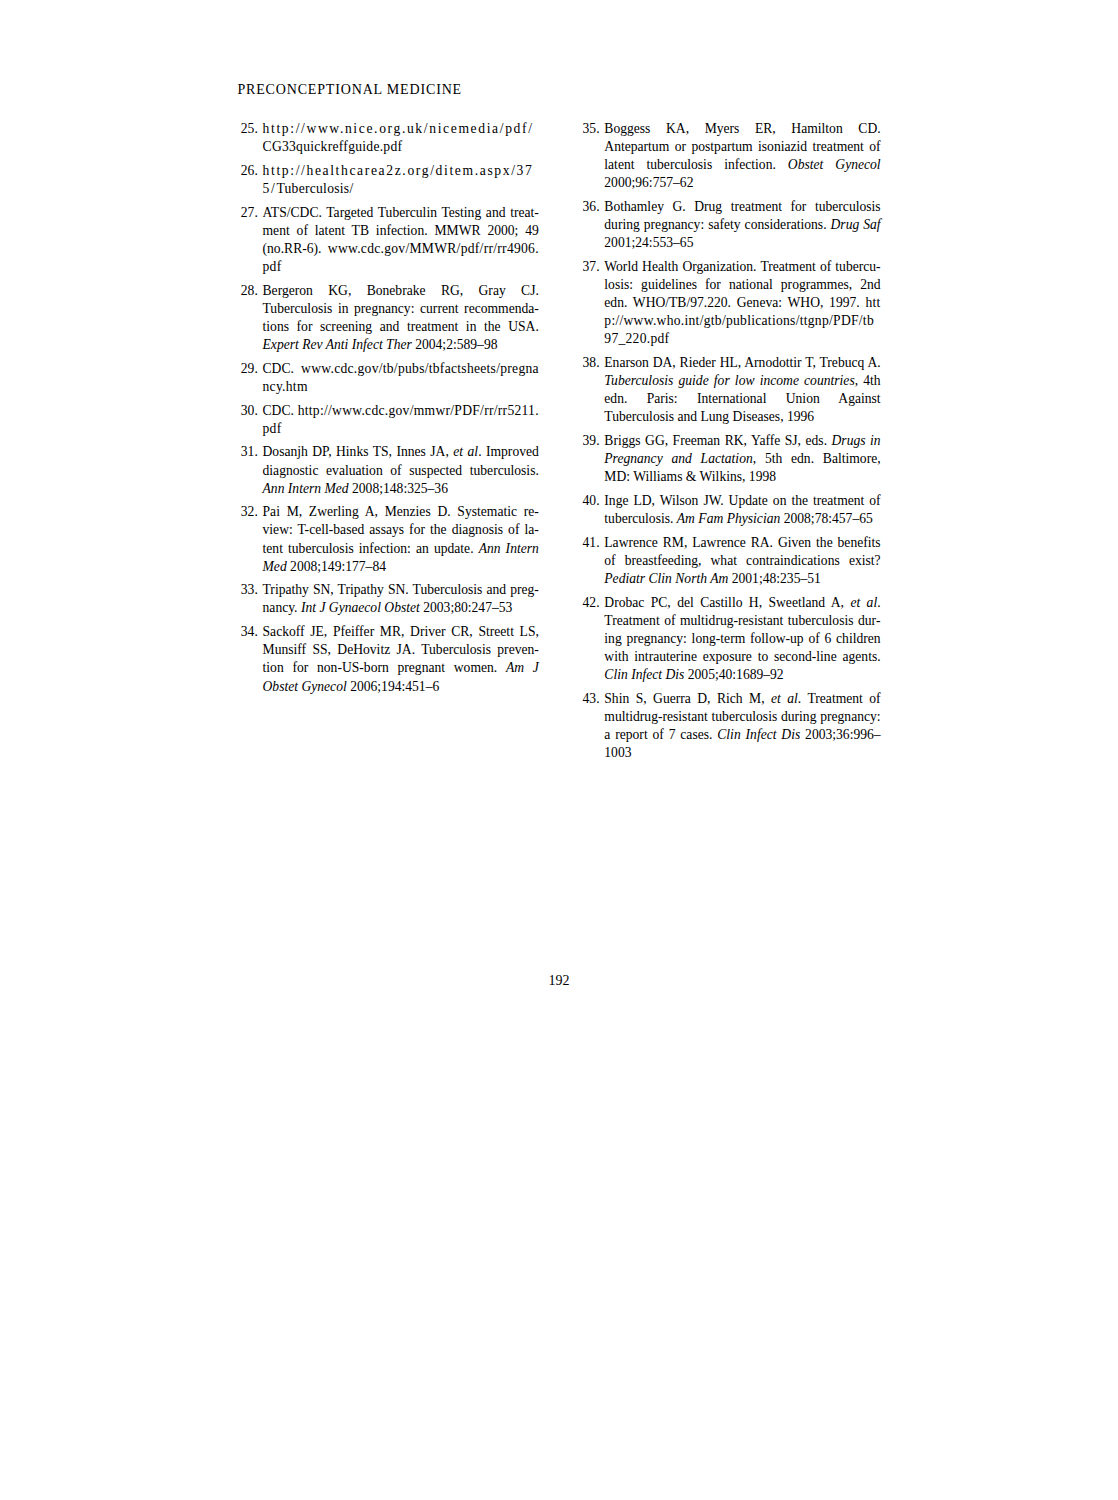PRECONCEPTIONAL MEDICINE
25. http://www.nice.org.uk/nicemedia/pdf/CG33quickreffguide.pdf
26. http://healthcarea2z.org/ditem.aspx/375/Tuberculosis/
27. ATS/CDC. Targeted Tuberculin Testing and treatment of latent TB infection. MMWR 2000; 49 (no.RR-6). www.cdc.gov/MMWR/pdf/rr/rr4906.pdf
28. Bergeron KG, Bonebrake RG, Gray CJ. Tuberculosis in pregnancy: current recommendations for screening and treatment in the USA. Expert Rev Anti Infect Ther 2004;2:589–98
29. CDC. www.cdc.gov/tb/pubs/tbfactsheets/pregnancy.htm
30. CDC. http://www.cdc.gov/mmwr/PDF/rr/rr5211.pdf
31. Dosanjh DP, Hinks TS, Innes JA, et al. Improved diagnostic evaluation of suspected tuberculosis. Ann Intern Med 2008;148:325–36
32. Pai M, Zwerling A, Menzies D. Systematic review: T-cell-based assays for the diagnosis of latent tuberculosis infection: an update. Ann Intern Med 2008;149:177–84
33. Tripathy SN, Tripathy SN. Tuberculosis and pregnancy. Int J Gynaecol Obstet 2003;80:247–53
34. Sackoff JE, Pfeiffer MR, Driver CR, Streett LS, Munsiff SS, DeHovitz JA. Tuberculosis prevention for non-US-born pregnant women. Am J Obstet Gynecol 2006;194:451–6
35. Boggess KA, Myers ER, Hamilton CD. Antepartum or postpartum isoniazid treatment of latent tuberculosis infection. Obstet Gynecol 2000;96:757–62
36. Bothamley G. Drug treatment for tuberculosis during pregnancy: safety considerations. Drug Saf 2001;24:553–65
37. World Health Organization. Treatment of tuberculosis: guidelines for national programmes, 2nd edn. WHO/TB/97.220. Geneva: WHO, 1997. http://www.who.int/gtb/publications/ttgnp/PDF/tb97_220.pdf
38. Enarson DA, Rieder HL, Arnodottir T, Trebucq A. Tuberculosis guide for low income countries, 4th edn. Paris: International Union Against Tuberculosis and Lung Diseases, 1996
39. Briggs GG, Freeman RK, Yaffe SJ, eds. Drugs in Pregnancy and Lactation, 5th edn. Baltimore, MD: Williams & Wilkins, 1998
40. Inge LD, Wilson JW. Update on the treatment of tuberculosis. Am Fam Physician 2008;78:457–65
41. Lawrence RM, Lawrence RA. Given the benefits of breastfeeding, what contraindications exist? Pediatr Clin North Am 2001;48:235–51
42. Drobac PC, del Castillo H, Sweetland A, et al. Treatment of multidrug-resistant tuberculosis during pregnancy: long-term follow-up of 6 children with intrauterine exposure to second-line agents. Clin Infect Dis 2005;40:1689–92
43. Shin S, Guerra D, Rich M, et al. Treatment of multidrug-resistant tuberculosis during pregnancy: a report of 7 cases. Clin Infect Dis 2003;36:996–1003
192